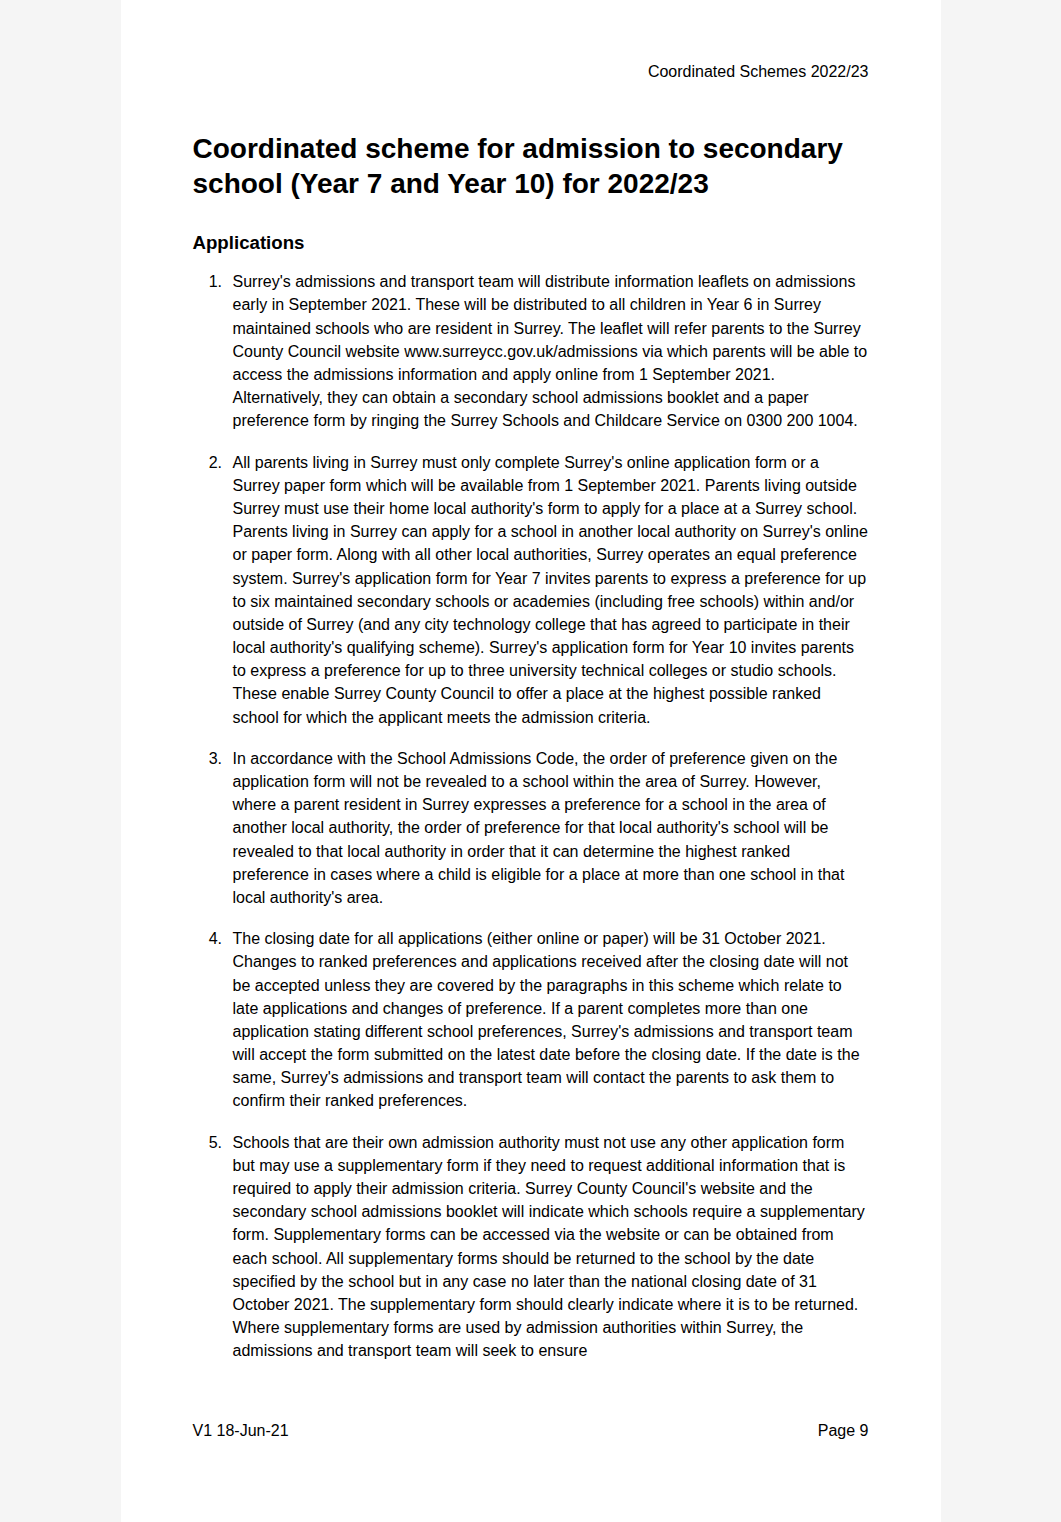Coordinated Schemes 2022/23
Coordinated scheme for admission to secondary school (Year 7 and Year 10) for 2022/23
Applications
Surrey's admissions and transport team will distribute information leaflets on admissions early in September 2021. These will be distributed to all children in Year 6 in Surrey maintained schools who are resident in Surrey. The leaflet will refer parents to the Surrey County Council website www.surreycc.gov.uk/admissions via which parents will be able to access the admissions information and apply online from 1 September 2021. Alternatively, they can obtain a secondary school admissions booklet and a paper preference form by ringing the Surrey Schools and Childcare Service on 0300 200 1004.
All parents living in Surrey must only complete Surrey's online application form or a Surrey paper form which will be available from 1 September 2021. Parents living outside Surrey must use their home local authority's form to apply for a place at a Surrey school. Parents living in Surrey can apply for a school in another local authority on Surrey's online or paper form. Along with all other local authorities, Surrey operates an equal preference system. Surrey's application form for Year 7 invites parents to express a preference for up to six maintained secondary schools or academies (including free schools) within and/or outside of Surrey (and any city technology college that has agreed to participate in their local authority's qualifying scheme). Surrey's application form for Year 10 invites parents to express a preference for up to three university technical colleges or studio schools. These enable Surrey County Council to offer a place at the highest possible ranked school for which the applicant meets the admission criteria.
In accordance with the School Admissions Code, the order of preference given on the application form will not be revealed to a school within the area of Surrey. However, where a parent resident in Surrey expresses a preference for a school in the area of another local authority, the order of preference for that local authority's school will be revealed to that local authority in order that it can determine the highest ranked preference in cases where a child is eligible for a place at more than one school in that local authority's area.
The closing date for all applications (either online or paper) will be 31 October 2021. Changes to ranked preferences and applications received after the closing date will not be accepted unless they are covered by the paragraphs in this scheme which relate to late applications and changes of preference. If a parent completes more than one application stating different school preferences, Surrey's admissions and transport team will accept the form submitted on the latest date before the closing date. If the date is the same, Surrey's admissions and transport team will contact the parents to ask them to confirm their ranked preferences.
Schools that are their own admission authority must not use any other application form but may use a supplementary form if they need to request additional information that is required to apply their admission criteria. Surrey County Council's website and the secondary school admissions booklet will indicate which schools require a supplementary form. Supplementary forms can be accessed via the website or can be obtained from each school. All supplementary forms should be returned to the school by the date specified by the school but in any case no later than the national closing date of 31 October 2021. The supplementary form should clearly indicate where it is to be returned. Where supplementary forms are used by admission authorities within Surrey, the admissions and transport team will seek to ensure
V1 18-Jun-21 Page 9